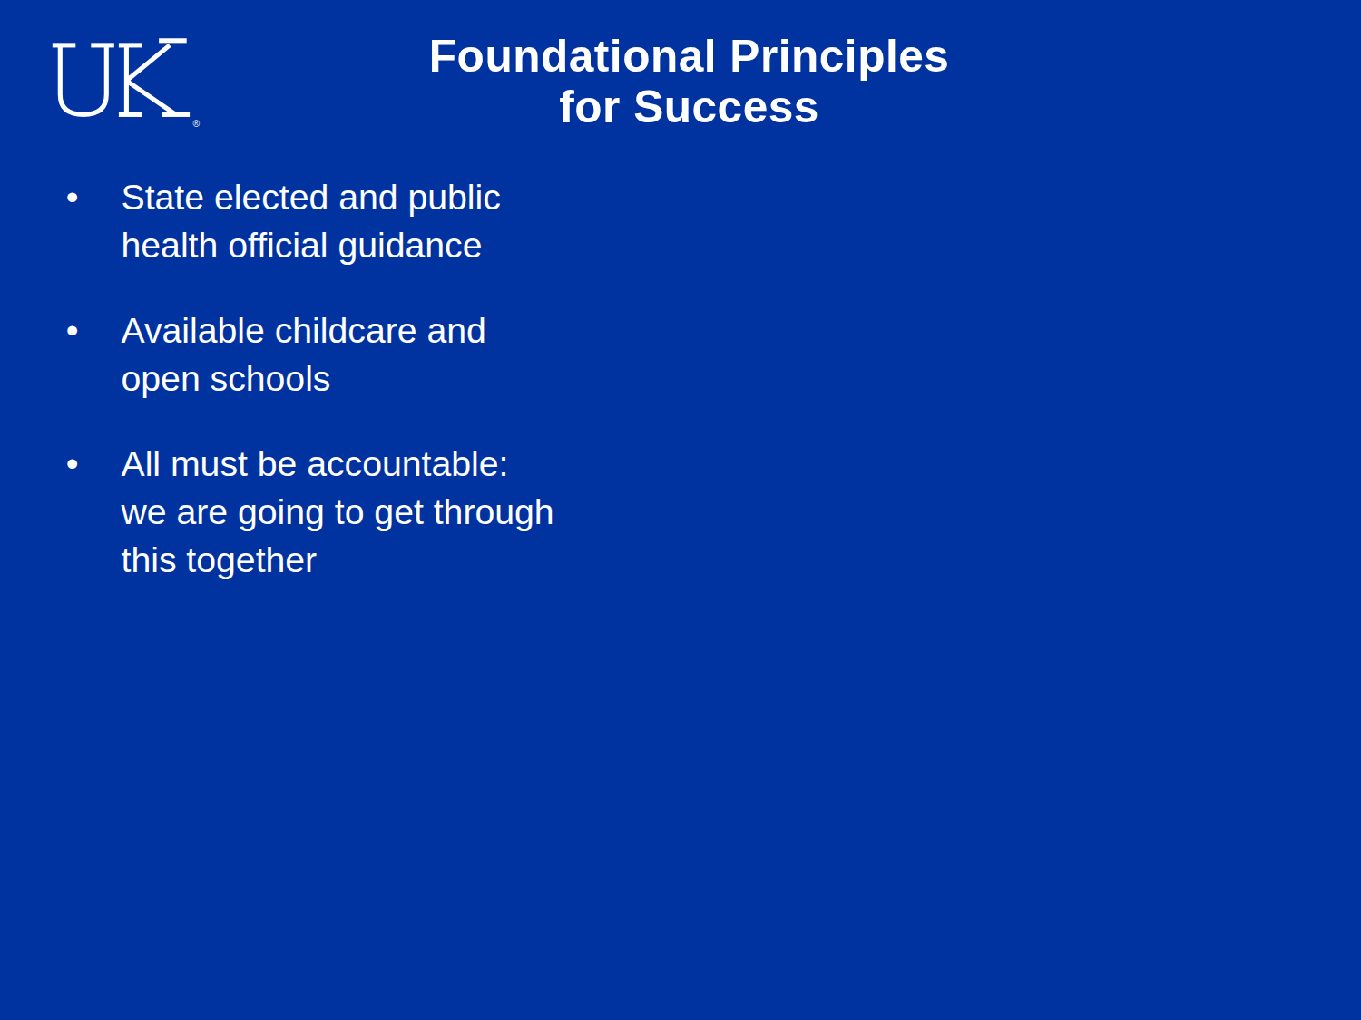UK ®
Foundational Principles
for Success
State elected and public health official guidance
Available childcare and open schools
All must be accountable: we are going to get through this together